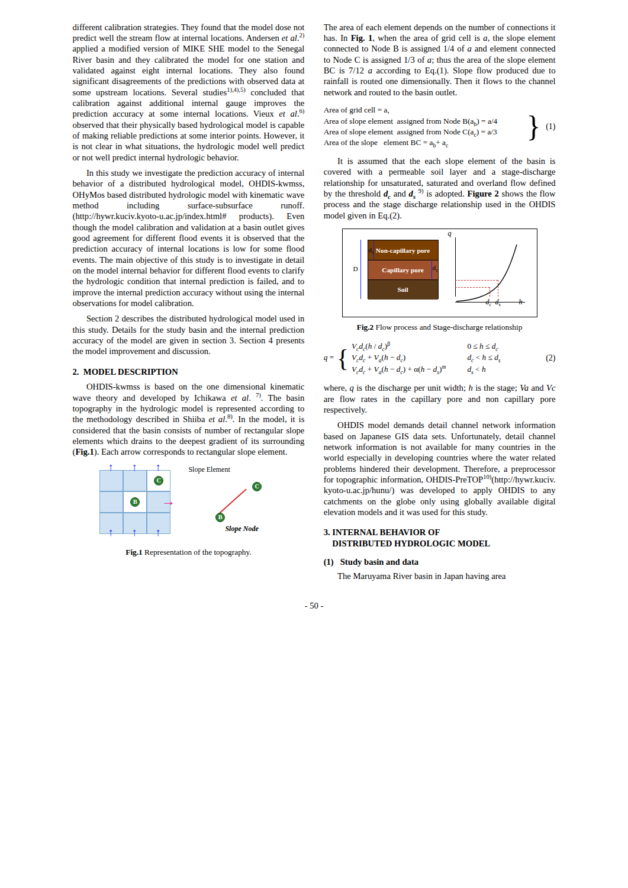different calibration strategies. They found that the model dose not predict well the stream flow at internal locations. Andersen et al.2) applied a modified version of MIKE SHE model to the Senegal River basin and they calibrated the model for one station and validated against eight internal locations. They also found significant disagreements of the predictions with observed data at some upstream locations. Several studies1),4),5) concluded that calibration against additional internal gauge improves the prediction accuracy at some internal locations. Vieux et al.6) observed that their physically based hydrological model is capable of making reliable predictions at some interior points. However, it is not clear in what situations, the hydrologic model well predict or not well predict internal hydrologic behavior.
In this study we investigate the prediction accuracy of internal behavior of a distributed hydrological model, OHDIS-kwmss, OHyMos based distributed hydrologic model with kinematic wave method including surface-subsurface runoff.(http://hywr.kuciv.kyoto-u.ac.jp/index.html# products). Even though the model calibration and validation at a basin outlet gives good agreement for different flood events it is observed that the prediction accuracy of internal locations is low for some flood events. The main objective of this study is to investigate in detail on the model internal behavior for different flood events to clarify the hydrologic condition that internal prediction is failed, and to improve the internal prediction accuracy without using the internal observations for model calibration.
Section 2 describes the distributed hydrological model used in this study. Details for the study basin and the internal prediction accuracy of the model are given in section 3. Section 4 presents the model improvement and discussion.
2. MODEL DESCRIPTION
OHDIS-kwmss is based on the one dimensional kinematic wave theory and developed by Ichikawa et al. 7). The basin topography in the hydrologic model is represented according to the methodology described in Shiiba et al.8). In the model, it is considered that the basin consists of number of rectangular slope elements which drains to the deepest gradient of its surrounding (Fig.1). Each arrow corresponds to rectangular slope element.
↑
↑
↑
↑
↑
↑
→
C
B
Slope Element
C
B
Slope Node
Fig.1 Representation of the topography.
The area of each element depends on the number of connections it has. In Fig. 1, when the area of grid cell is a, the slope element connected to Node B is assigned 1/4 of a and element connected to Node C is assigned 1/3 of a; thus the area of the slope element BC is 7/12 a according to Eq.(1). Slope flow produced due to rainfall is routed one dimensionally. Then it flows to the channel network and routed to the basin outlet.
Area of grid cell = a,
Area of slope element assigned from Node B(ab) = a/4
Area of slope element assigned from Node C(ac) = a/3
Area of the slope element BC = ab+ ac
}
(1)
It is assumed that the each slope element of the basin is covered with a permeable soil layer and a stage-discharge relationship for unsaturated, saturated and overland flow defined by the threshold dc and ds 9) is adopted. Figure 2 shows the flow process and the stage discharge relationship used in the OHDIS model given in Eq.(2).
Non-capillary pore
Capillary pore
Soil
D
ds
dc
q
h
dc
ds
Fig.2 Flow process and Stage-discharge relationship
q = {
| V c d c ( h / d c ) β | 0 ≤ h ≤ d c |
| V c d c + V a ( h − d c ) | d c < h ≤ d s |
| V c d c + V a ( h − d c ) + α( h − d s ) m | d s < h |
(2)
where, q is the discharge per unit width; h is the stage; Va and Vc are flow rates in the capillary pore and non capillary pore respectively.
OHDIS model demands detail channel network information based on Japanese GIS data sets. Unfortunately, detail channel network information is not available for many countries in the world especially in developing countries where the water related problems hindered their development. Therefore, a preprocessor for topographic information, OHDIS-PreTOP10)(http://hywr.kuciv. kyoto-u.ac.jp/hunu/) was developed to apply OHDIS to any catchments on the globe only using globally available digital elevation models and it was used for this study.
3. INTERNAL BEHAVIOR OF
DISTRIBUTED HYDROLOGIC MODEL
(1) Study basin and data
The Maruyama River basin in Japan having area
- 50 -